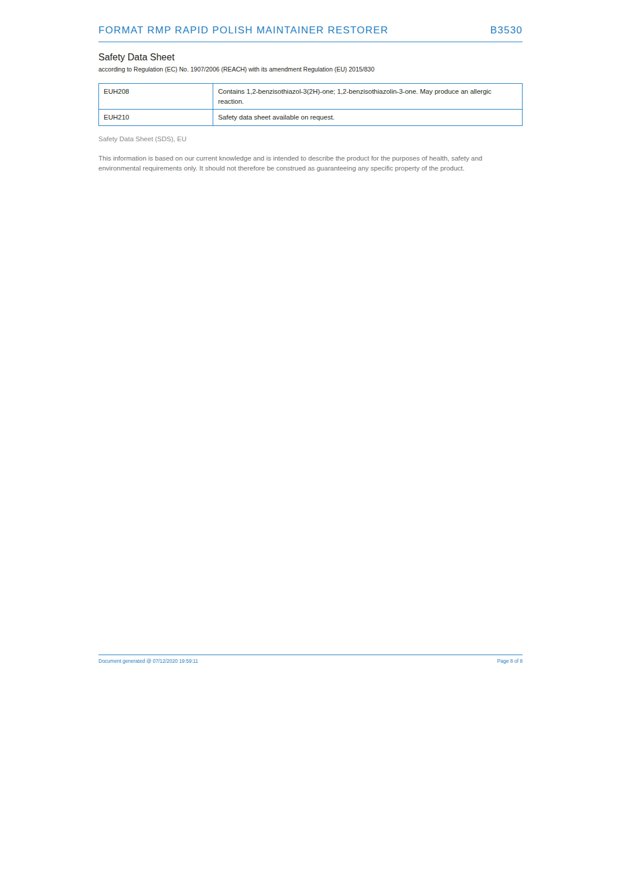FORMAT RMP RAPID POLISH MAINTAINER RESTORER
B3530
Safety Data Sheet
according to Regulation (EC) No. 1907/2006 (REACH) with its amendment Regulation (EU) 2015/830
| EUH208 | Contains 1,2-benzisothiazol-3(2H)-one; 1,2-benzisothiazolin-3-one. May produce an allergic reaction. |
| EUH210 | Safety data sheet available on request. |
Safety Data Sheet (SDS), EU
This information is based on our current knowledge and is intended to describe the product for the purposes of health, safety and environmental requirements only. It should not therefore be construed as guaranteeing any specific property of the product.
Document generated @ 07/12/2020 19:59:11
Page 8 of 8